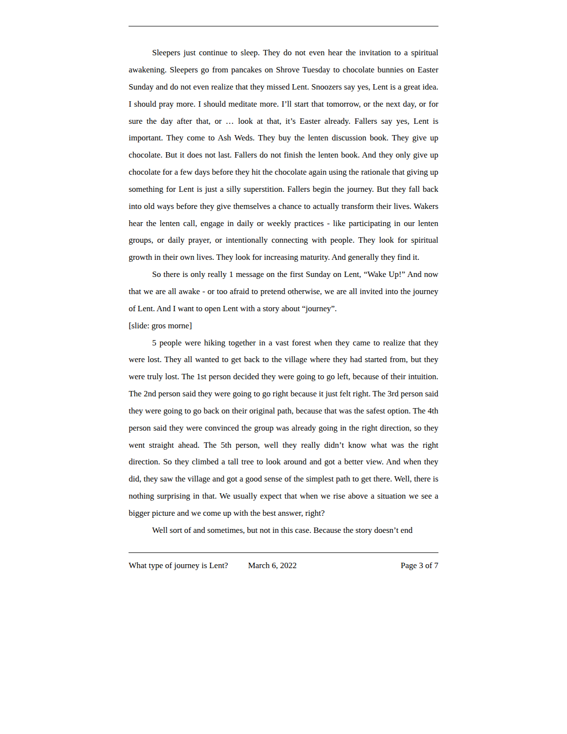Sleepers just continue to sleep. They do not even hear the invitation to a spiritual awakening. Sleepers go from pancakes on Shrove Tuesday to chocolate bunnies on Easter Sunday and do not even realize that they missed Lent. Snoozers say yes, Lent is a great idea. I should pray more. I should meditate more. I’ll start that tomorrow, or the next day, or for sure the day after that, or … look at that, it’s Easter already. Fallers say yes, Lent is important. They come to Ash Weds. They buy the lenten discussion book. They give up chocolate. But it does not last. Fallers do not finish the lenten book. And they only give up chocolate for a few days before they hit the chocolate again using the rationale that giving up something for Lent is just a silly superstition. Fallers begin the journey. But they fall back into old ways before they give themselves a chance to actually transform their lives. Wakers hear the lenten call, engage in daily or weekly practices - like participating in our lenten groups, or daily prayer, or intentionally connecting with people. They look for spiritual growth in their own lives. They look for increasing maturity. And generally they find it.
So there is only really 1 message on the first Sunday on Lent, “Wake Up!” And now that we are all awake - or too afraid to pretend otherwise, we are all invited into the journey of Lent. And I want to open Lent with a story about “journey”.
[slide: gros morne]
5 people were hiking together in a vast forest when they came to realize that they were lost. They all wanted to get back to the village where they had started from, but they were truly lost. The 1st person decided they were going to go left, because of their intuition. The 2nd person said they were going to go right because it just felt right. The 3rd person said they were going to go back on their original path, because that was the safest option. The 4th person said they were convinced the group was already going in the right direction, so they went straight ahead. The 5th person, well they really didn’t know what was the right direction. So they climbed a tall tree to look around and got a better view. And when they did, they saw the village and got a good sense of the simplest path to get there. Well, there is nothing surprising in that. We usually expect that when we rise above a situation we see a bigger picture and we come up with the best answer, right?
Well sort of and sometimes, but not in this case. Because the story doesn’t end
What type of journey is Lent? March 6, 2022 Page 3 of 7